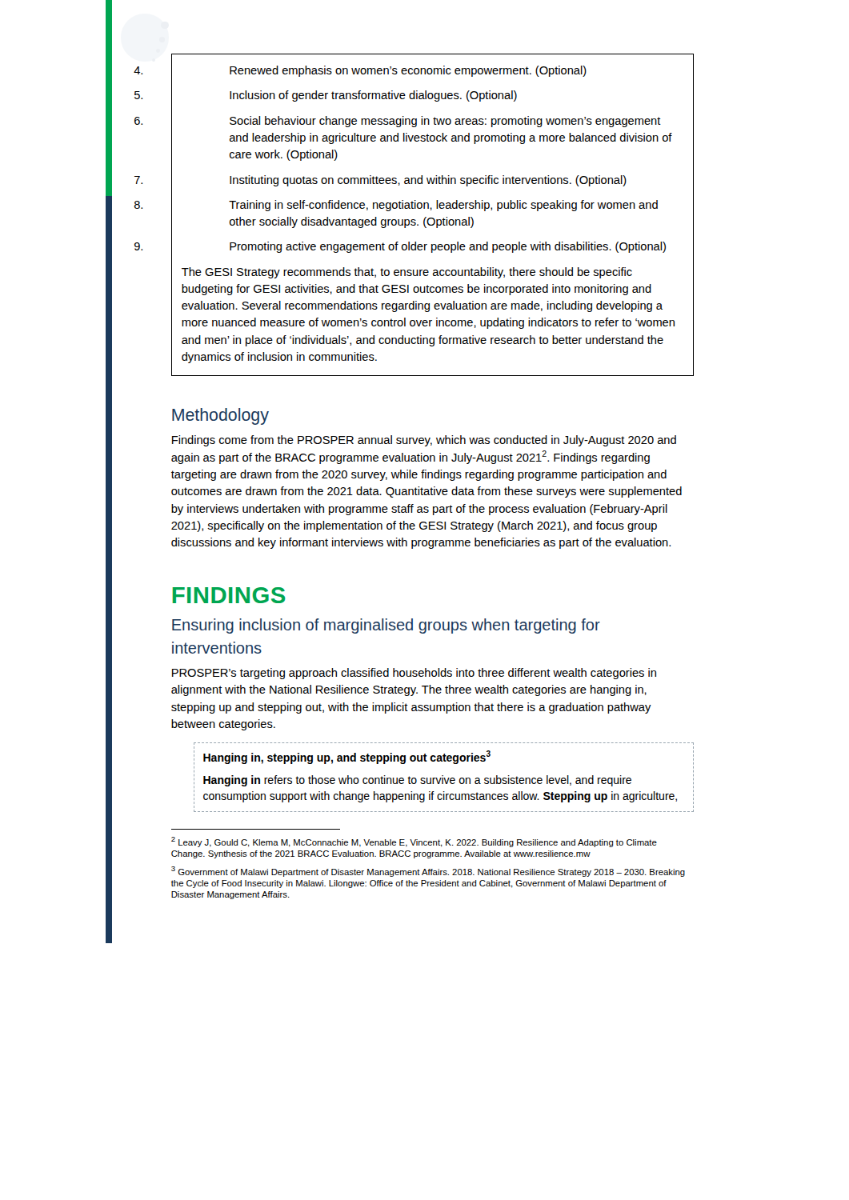4. Renewed emphasis on women’s economic empowerment. (Optional)
5. Inclusion of gender transformative dialogues. (Optional)
6. Social behaviour change messaging in two areas: promoting women’s engagement and leadership in agriculture and livestock and promoting a more balanced division of care work. (Optional)
7. Instituting quotas on committees, and within specific interventions. (Optional)
8. Training in self-confidence, negotiation, leadership, public speaking for women and other socially disadvantaged groups. (Optional)
9. Promoting active engagement of older people and people with disabilities. (Optional)
The GESI Strategy recommends that, to ensure accountability, there should be specific budgeting for GESI activities, and that GESI outcomes be incorporated into monitoring and evaluation. Several recommendations regarding evaluation are made, including developing a more nuanced measure of women’s control over income, updating indicators to refer to ‘women and men’ in place of ‘individuals’, and conducting formative research to better understand the dynamics of inclusion in communities.
Methodology
Findings come from the PROSPER annual survey, which was conducted in July-August 2020 and again as part of the BRACC programme evaluation in July-August 20212. Findings regarding targeting are drawn from the 2020 survey, while findings regarding programme participation and outcomes are drawn from the 2021 data. Quantitative data from these surveys were supplemented by interviews undertaken with programme staff as part of the process evaluation (February-April 2021), specifically on the implementation of the GESI Strategy (March 2021), and focus group discussions and key informant interviews with programme beneficiaries as part of the evaluation.
FINDINGS
Ensuring inclusion of marginalised groups when targeting for interventions
PROSPER’s targeting approach classified households into three different wealth categories in alignment with the National Resilience Strategy. The three wealth categories are hanging in, stepping up and stepping out, with the implicit assumption that there is a graduation pathway between categories.
Hanging in, stepping up, and stepping out categories3
Hanging in refers to those who continue to survive on a subsistence level, and require consumption support with change happening if circumstances allow. Stepping up in agriculture,
2 Leavy J, Gould C, Klema M, McConnachie M, Venable E, Vincent, K. 2022. Building Resilience and Adapting to Climate Change. Synthesis of the 2021 BRACC Evaluation. BRACC programme. Available at www.resilience.mw
3 Government of Malawi Department of Disaster Management Affairs. 2018. National Resilience Strategy 2018 – 2030. Breaking the Cycle of Food Insecurity in Malawi. Lilongwe: Office of the President and Cabinet, Government of Malawi Department of Disaster Management Affairs.